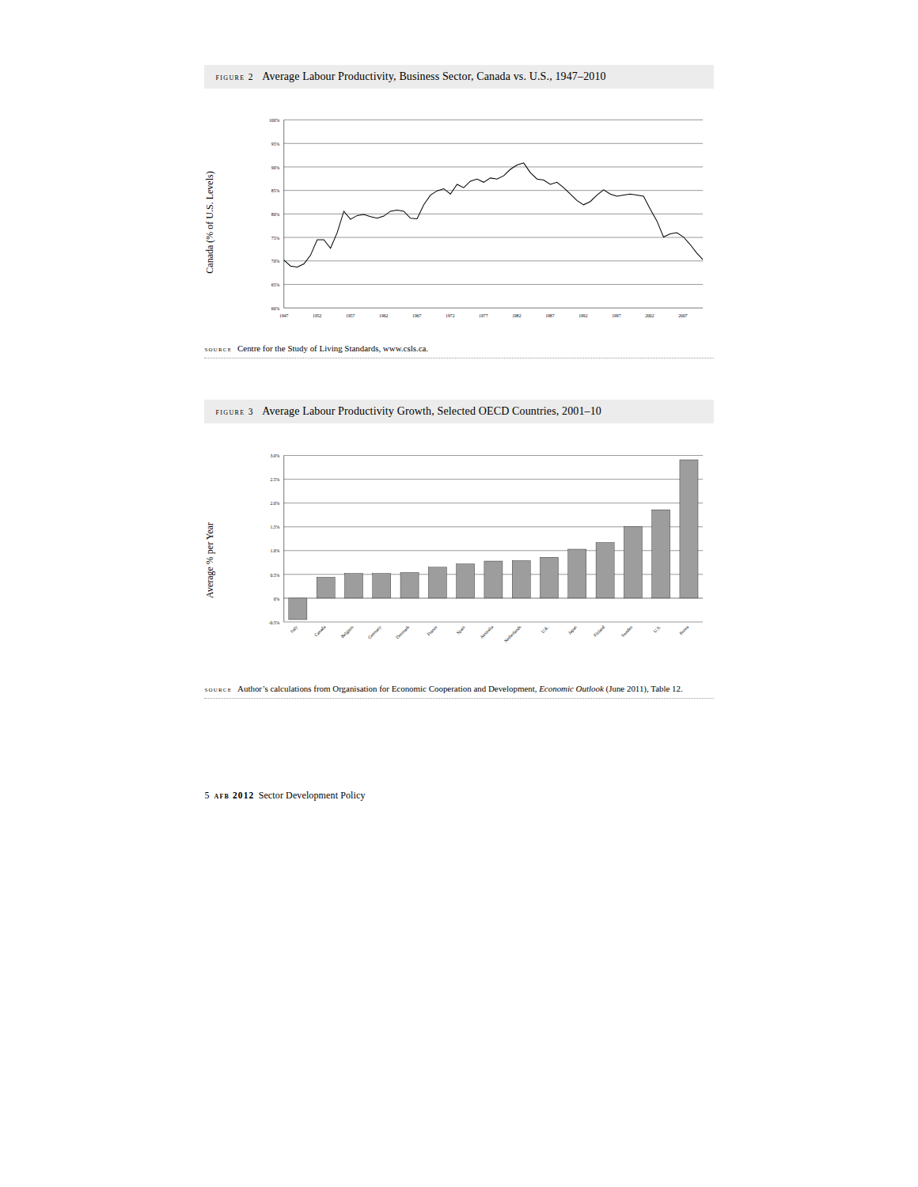figure 2 Average Labour Productivity, Business Sector, Canada vs. U.S., 1947–2010
Canada (% of U.S. Levels)
100% 95% 90% 85% 80% 75% 70% 65% 60% 1947 1952 1957 1962 1967 1972 1977 1982 1987 1992 1997 2002 2007
source Centre for the Study of Living Standards, www.csls.ca.
figure 3 Average Labour Productivity Growth, Selected OECD Countries, 2001–10
Average % per Year
3.0% 2.5% 2.0% 1.5% 1.0% 0.5% 0% -0.5% Italy Canada Belgium Germany Denmark France Spain Australia Netherlands U.K. Japan Finland Sweden U.S. Korea
source Author’s calculations from Organisation for Economic Cooperation and Development, Economic Outlook (June 2011), Table 12.
5 afb 2012 Sector Development Policy